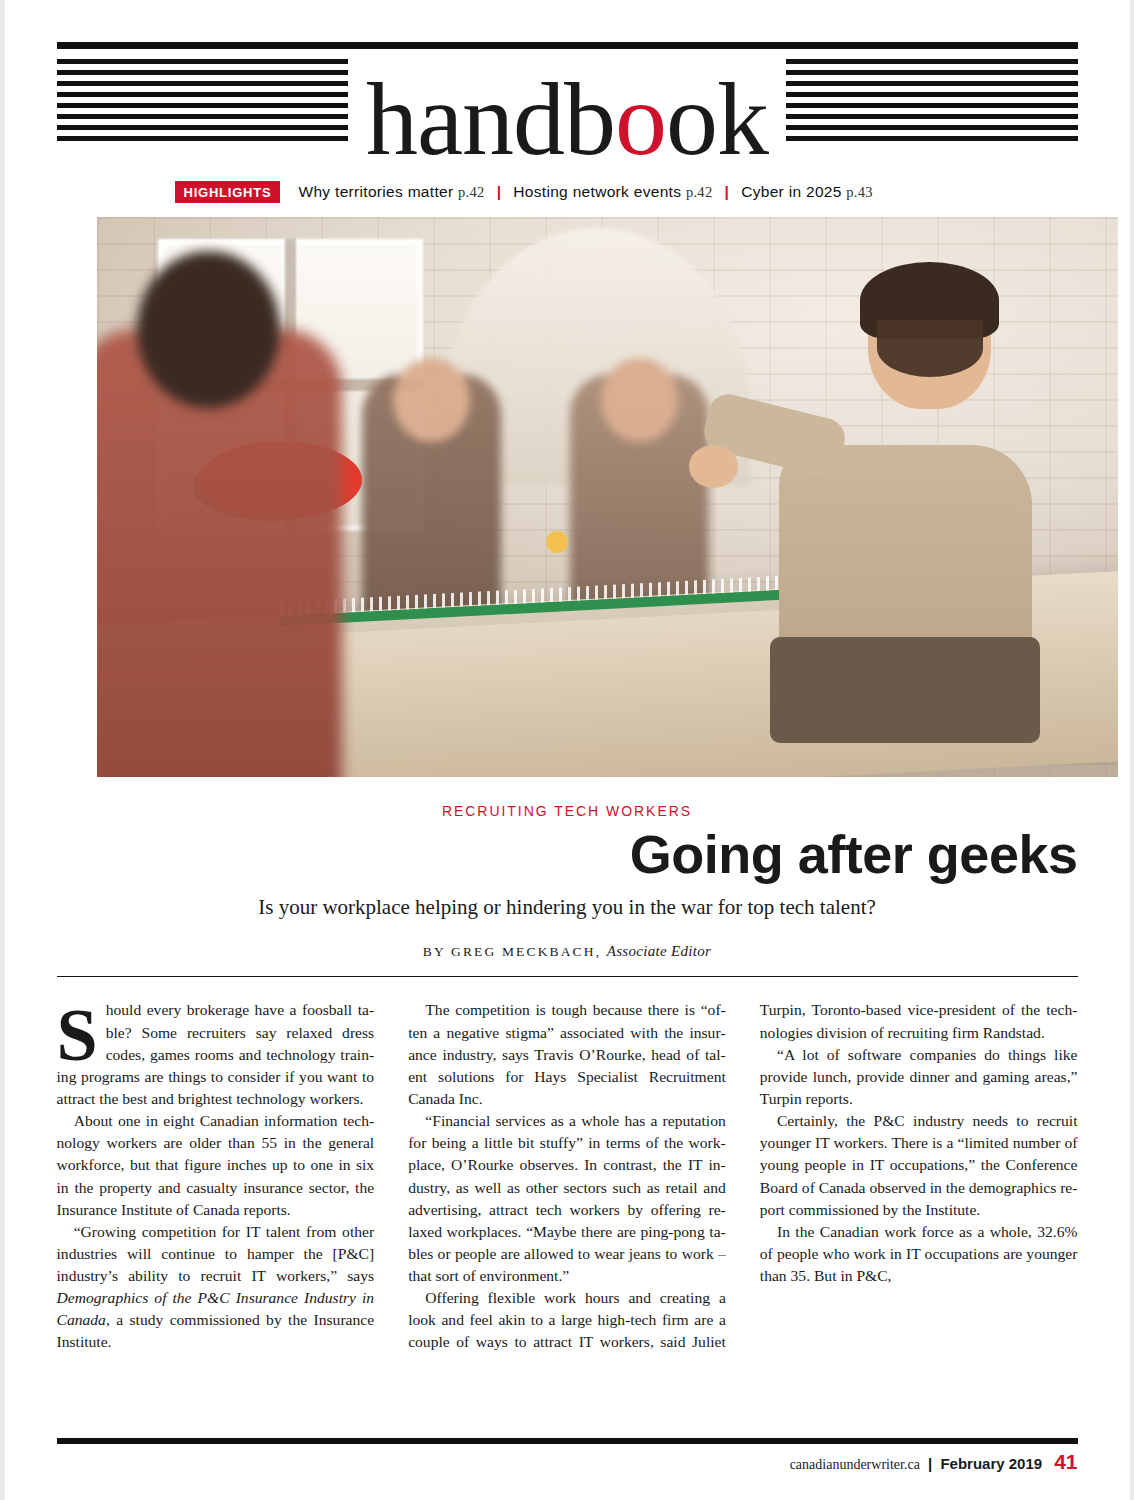handbook
Highlights Why territories matter p.42 | Hosting network events p.42 | Cyber in 2025 p.43
Recruiting tech workers
Going after geeks
Is your workplace helping or hindering you in the war for top tech talent?
By Greg Meckbach, Associate Editor
Should every brokerage have a foosball table? Some recruiters say relaxed dress codes, games rooms and technology training programs are things to consider if you want to attract the best and brightest technology workers.
About one in eight Canadian information technology workers are older than 55 in the general workforce, but that figure inches up to one in six in the property and casualty insurance sector, the Insurance Institute of Canada reports.
“Growing competition for IT talent from other industries will continue to hamper the [P&C] industry’s ability to recruit IT workers,” says Demographics of the P&C Insurance Industry in Canada, a study commissioned by the Insurance Institute.
The competition is tough because there is “often a negative stigma” associated with the insurance industry, says Travis O’Rourke, head of talent solutions for Hays Specialist Recruitment Canada Inc.
“Financial services as a whole has a reputation for being a little bit stuffy” in terms of the workplace, O’Rourke observes. In contrast, the IT industry, as well as other sectors such as retail and advertising, attract tech workers by offering relaxed workplaces. “Maybe there are ping-pong tables or people are allowed to wear jeans to work – that sort of environment.”
Offering flexible work hours and creating a look and feel akin to a large high-tech firm are a couple of ways to attract IT workers, said Juliet Turpin, Toronto-based vice-president of the technologies division of recruiting firm Randstad.
“A lot of software companies do things like provide lunch, provide dinner and gaming areas,” Turpin reports.
Certainly, the P&C industry needs to recruit younger IT workers. There is a “limited number of young people in IT occupations,” the Conference Board of Canada observed in the demographics report commissioned by the Institute.
In the Canadian work force as a whole, 32.6% of people who work in IT occupations are younger than 35. But in P&C,
canadianunderwriter.ca | February 2019 41